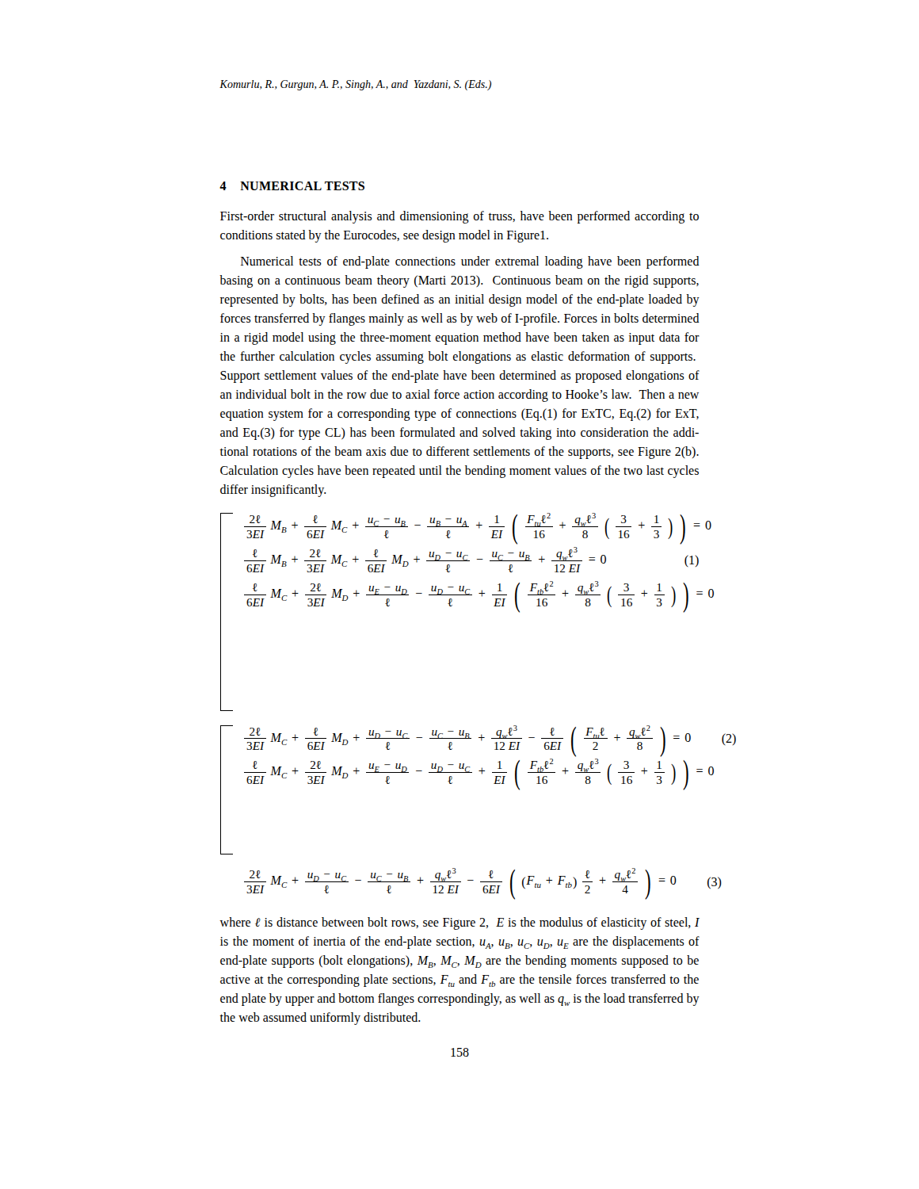Komurlu, R., Gurgun, A. P., Singh, A., and Yazdani, S. (Eds.)
4 NUMERICAL TESTS
First-order structural analysis and dimensioning of truss, have been performed according to conditions stated by the Eurocodes, see design model in Figure1.
Numerical tests of end-plate connections under extremal loading have been performed basing on a continuous beam theory (Marti 2013). Continuous beam on the rigid supports, represented by bolts, has been defined as an initial design model of the end-plate loaded by forces transferred by flanges mainly as well as by web of I-profile. Forces in bolts determined in a rigid model using the three-moment equation method have been taken as input data for the further calculation cycles assuming bolt elongations as elastic deformation of supports. Support settlement values of the end-plate have been determined as proposed elongations of an individual bolt in the row due to axial force action according to Hooke’s law. Then a new equation system for a corresponding type of connections (Eq.(1) for ExTC, Eq.(2) for ExT, and Eq.(3) for type CL) has been formulated and solved taking into consideration the additional rotations of the beam axis due to different settlements of the supports, see Figure 2(b). Calculation cycles have been repeated until the bending moment values of the two last cycles differ insignificantly.
2ℓ 3 EI MB + ℓ 6 EI MC + uC − uB ℓ − uB − uA ℓ + 1 EI ( Ftuℓ216 + qwℓ38 ( 316 + 13 ) ) = 0
ℓ 6 EI MB + 2ℓ 3 EI MC + ℓ 6 EI MD + uD − uC ℓ − uC − uB ℓ + qwℓ312 EI = 0
(1)
ℓ 6 EI MC + 2ℓ 3 EI MD + uE − uD ℓ − uD − uC ℓ + 1 EI ( Ftbℓ216 + qwℓ38 ( 316 + 13 ) ) = 0
2ℓ 3 EI MC + ℓ 6 EI MD + uD − uC ℓ − uC − uB ℓ + qwℓ312 EI − ℓ 6 EI ( Ftuℓ 2 + qwℓ28 ) = 0
(2)
ℓ 6 EI MC + 2ℓ 3 EI MD + uE − uD ℓ − uD − uC ℓ + 1 EI ( Ftbℓ216 + qwℓ38 ( 316 + 13 ) ) = 0
2ℓ 3 EI MC + uD − uC ℓ − uC − uB ℓ + qwℓ312 EI − ℓ 6 EI ( (Ftu + Ftb) ℓ 2 + qwℓ24 ) = 0
(3)
where ℓ is distance between bolt rows, see Figure 2, E is the modulus of elasticity of steel, I is the moment of inertia of the end-plate section, uA, uB, uC, uD, uE are the displacements of end-plate supports (bolt elongations), MB, MC, MD are the bending moments supposed to be active at the corresponding plate sections, Ftu and Ftb are the tensile forces transferred to the end plate by upper and bottom flanges correspondingly, as well as qw is the load transferred by the web assumed uniformly distributed.
158